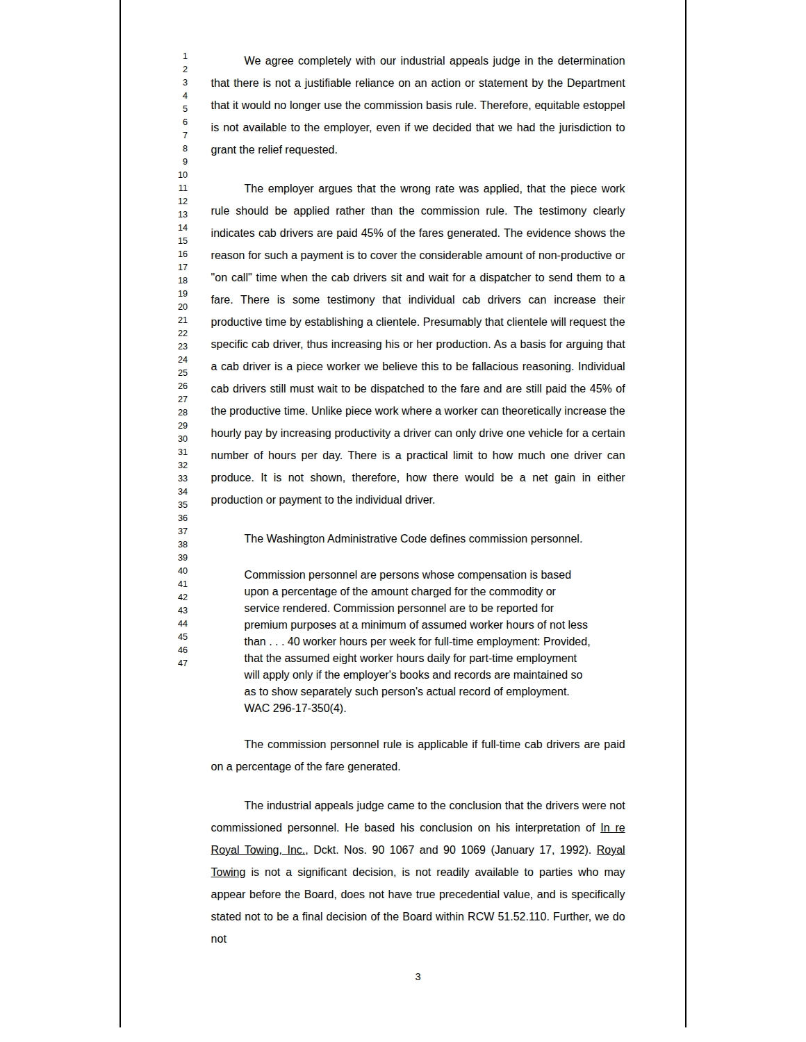1
2
3
4
5
6
7
8
9
10
11
12
13
14
15
16
17
18
19
20
21
22
23
24
25
26
27
28
29
30
31
32
33
34
35
36
37
38
39
40
41
42
43
44
45
46
47
We agree completely with our industrial appeals judge in the determination that there is not a justifiable reliance on an action or statement by the Department that it would no longer use the commission basis rule. Therefore, equitable estoppel is not available to the employer, even if we decided that we had the jurisdiction to grant the relief requested.
The employer argues that the wrong rate was applied, that the piece work rule should be applied rather than the commission rule. The testimony clearly indicates cab drivers are paid 45% of the fares generated. The evidence shows the reason for such a payment is to cover the considerable amount of non-productive or "on call" time when the cab drivers sit and wait for a dispatcher to send them to a fare. There is some testimony that individual cab drivers can increase their productive time by establishing a clientele. Presumably that clientele will request the specific cab driver, thus increasing his or her production. As a basis for arguing that a cab driver is a piece worker we believe this to be fallacious reasoning. Individual cab drivers still must wait to be dispatched to the fare and are still paid the 45% of the productive time. Unlike piece work where a worker can theoretically increase the hourly pay by increasing productivity a driver can only drive one vehicle for a certain number of hours per day. There is a practical limit to how much one driver can produce. It is not shown, therefore, how there would be a net gain in either production or payment to the individual driver.
The Washington Administrative Code defines commission personnel.
Commission personnel are persons whose compensation is based upon a percentage of the amount charged for the commodity or service rendered. Commission personnel are to be reported for premium purposes at a minimum of assumed worker hours of not less than . . . 40 worker hours per week for full-time employment: Provided, that the assumed eight worker hours daily for part-time employment will apply only if the employer's books and records are maintained so as to show separately such person's actual record of employment. WAC 296-17-350(4).
The commission personnel rule is applicable if full-time cab drivers are paid on a percentage of the fare generated.
The industrial appeals judge came to the conclusion that the drivers were not commissioned personnel. He based his conclusion on his interpretation of In re Royal Towing, Inc., Dckt. Nos. 90 1067 and 90 1069 (January 17, 1992). Royal Towing is not a significant decision, is not readily available to parties who may appear before the Board, does not have true precedential value, and is specifically stated not to be a final decision of the Board within RCW 51.52.110. Further, we do not
3